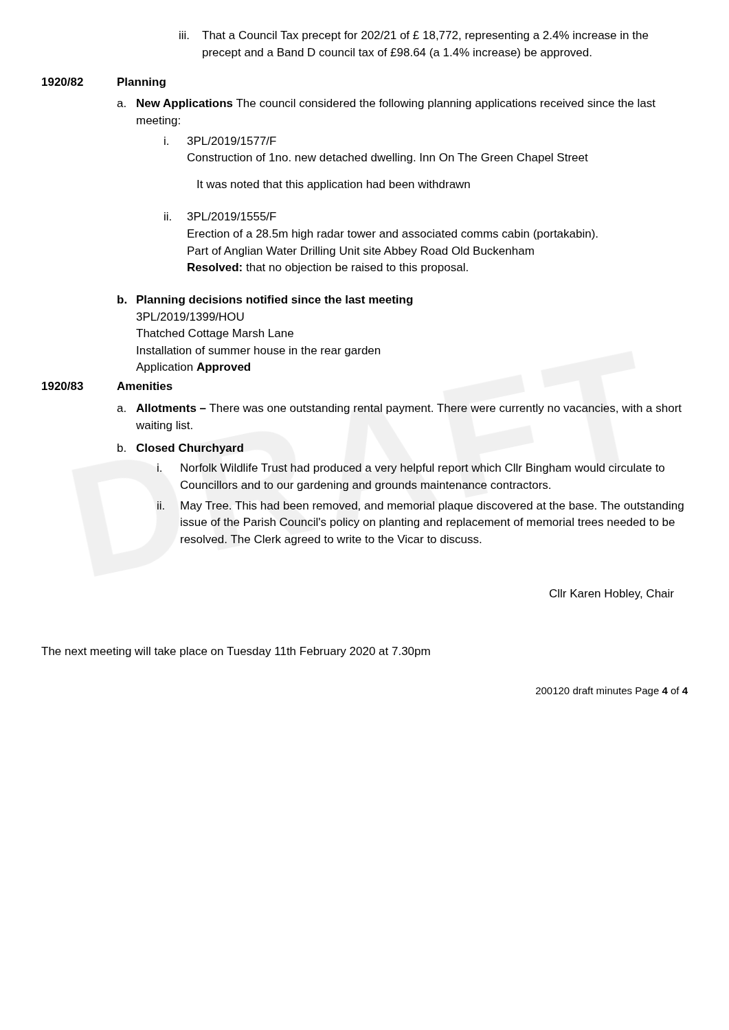iii.
That a Council Tax precept for 202/21 of £ 18,772, representing a 2.4% increase in the precept and a Band D council tax of £98.64 (a 1.4% increase) be approved.
1920/82
Planning
a.
New Applications The council considered the following planning applications received since the last meeting:
i.
3PL/2019/1577/F
Construction of 1no. new detached dwelling. Inn On The Green Chapel Street
It was noted that this application had been withdrawn
ii.
3PL/2019/1555/F
Erection of a 28.5m high radar tower and associated comms cabin (portakabin).
Part of Anglian Water Drilling Unit site Abbey Road Old Buckenham
Resolved: that no objection be raised to this proposal.
b.
Planning decisions notified since the last meeting
3PL/2019/1399/HOU
Thatched Cottage Marsh Lane
Installation of summer house in the rear garden
Application Approved
1920/83
Amenities
a.
Allotments – There was one outstanding rental payment. There were currently no vacancies, with a short waiting list.
b.
Closed Churchyard
i.
Norfolk Wildlife Trust had produced a very helpful report which Cllr Bingham would circulate to Councillors and to our gardening and grounds maintenance contractors.
ii.
May Tree. This had been removed, and memorial plaque discovered at the base. The outstanding issue of the Parish Council's policy on planting and replacement of memorial trees needed to be resolved. The Clerk agreed to write to the Vicar to discuss.
Cllr Karen Hobley, Chair
The next meeting will take place on Tuesday 11th February 2020 at 7.30pm
200120 draft minutes Page 4 of 4